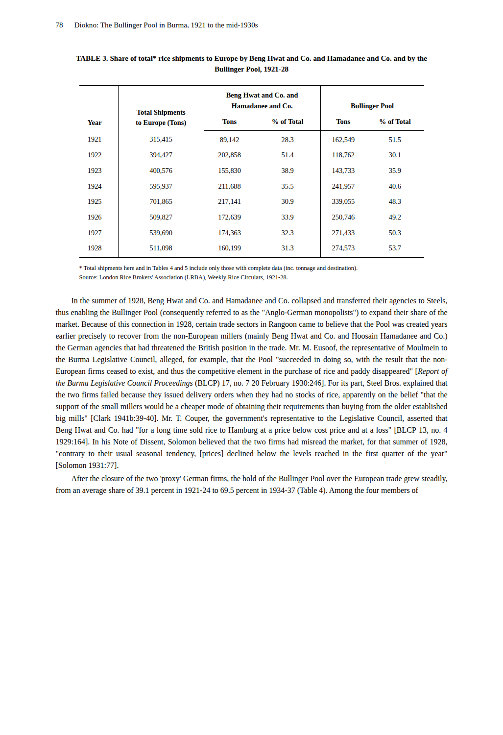78 Diokno: The Bullinger Pool in Burma, 1921 to the mid-1930s
TABLE 3. Share of total* rice shipments to Europe by Beng Hwat and Co. and Hamadanee and Co. and by the Bullinger Pool, 1921-28
| Year | Total Shipments to Europe (Tons) | Beng Hwat and Co. and Hamadanee and Co. | Bullinger Pool |
| --- | --- | --- | --- |
| Tons | % of Total | Tons | % of Total |
| 1921 | 315,415 | 89,142 | 28.3 | 162,549 | 51.5 |
| 1922 | 394,427 | 202,858 | 51.4 | 118,762 | 30.1 |
| 1923 | 400,576 | 155,830 | 38.9 | 143,733 | 35.9 |
| 1924 | 595,937 | 211,688 | 35.5 | 241,957 | 40.6 |
| 1925 | 701,865 | 217,141 | 30.9 | 339,055 | 48.3 |
| 1926 | 509,827 | 172,639 | 33.9 | 250,746 | 49.2 |
| 1927 | 539,690 | 174,363 | 32.3 | 271,433 | 50.3 |
| 1928 | 511,098 | 160,199 | 31.3 | 274,573 | 53.7 |
* Total shipments here and in Tables 4 and 5 include only those with complete data (inc. tonnage and destination).
Source: London Rice Brokers' Association (LRBA), Weekly Rice Circulars, 1921-28.
In the summer of 1928, Beng Hwat and Co. and Hamadanee and Co. collapsed and transferred their agencies to Steels, thus enabling the Bullinger Pool (consequently referred to as the "Anglo-German monopolists") to expand their share of the market. Because of this connection in 1928, certain trade sectors in Rangoon came to believe that the Pool was created years earlier precisely to recover from the non-European millers (mainly Beng Hwat and Co. and Hoosain Hamadanee and Co.) the German agencies that had threatened the British position in the trade. Mr. M. Eusoof, the representative of Moulmein to the Burma Legislative Council, alleged, for example, that the Pool "succeeded in doing so, with the result that the non-European firms ceased to exist, and thus the competitive element in the purchase of rice and paddy disappeared" [Report of the Burma Legislative Council Proceedings (BLCP) 17, no. 7 20 February 1930:246]. For its part, Steel Bros. explained that the two firms failed because they issued delivery orders when they had no stocks of rice, apparently on the belief "that the support of the small millers would be a cheaper mode of obtaining their requirements than buying from the older established big mills" [Clark 1941b:39-40]. Mr. T. Couper, the government's representative to the Legislative Council, asserted that Beng Hwat and Co. had "for a long time sold rice to Hamburg at a price below cost price and at a loss" [BLCP 13, no. 4 1929:164]. In his Note of Dissent, Solomon believed that the two firms had misread the market, for that summer of 1928, "contrary to their usual seasonal tendency, [prices] declined below the levels reached in the first quarter of the year" [Solomon 1931:77].
After the closure of the two 'proxy' German firms, the hold of the Bullinger Pool over the European trade grew steadily, from an average share of 39.1 percent in 1921-24 to 69.5 percent in 1934-37 (Table 4). Among the four members of